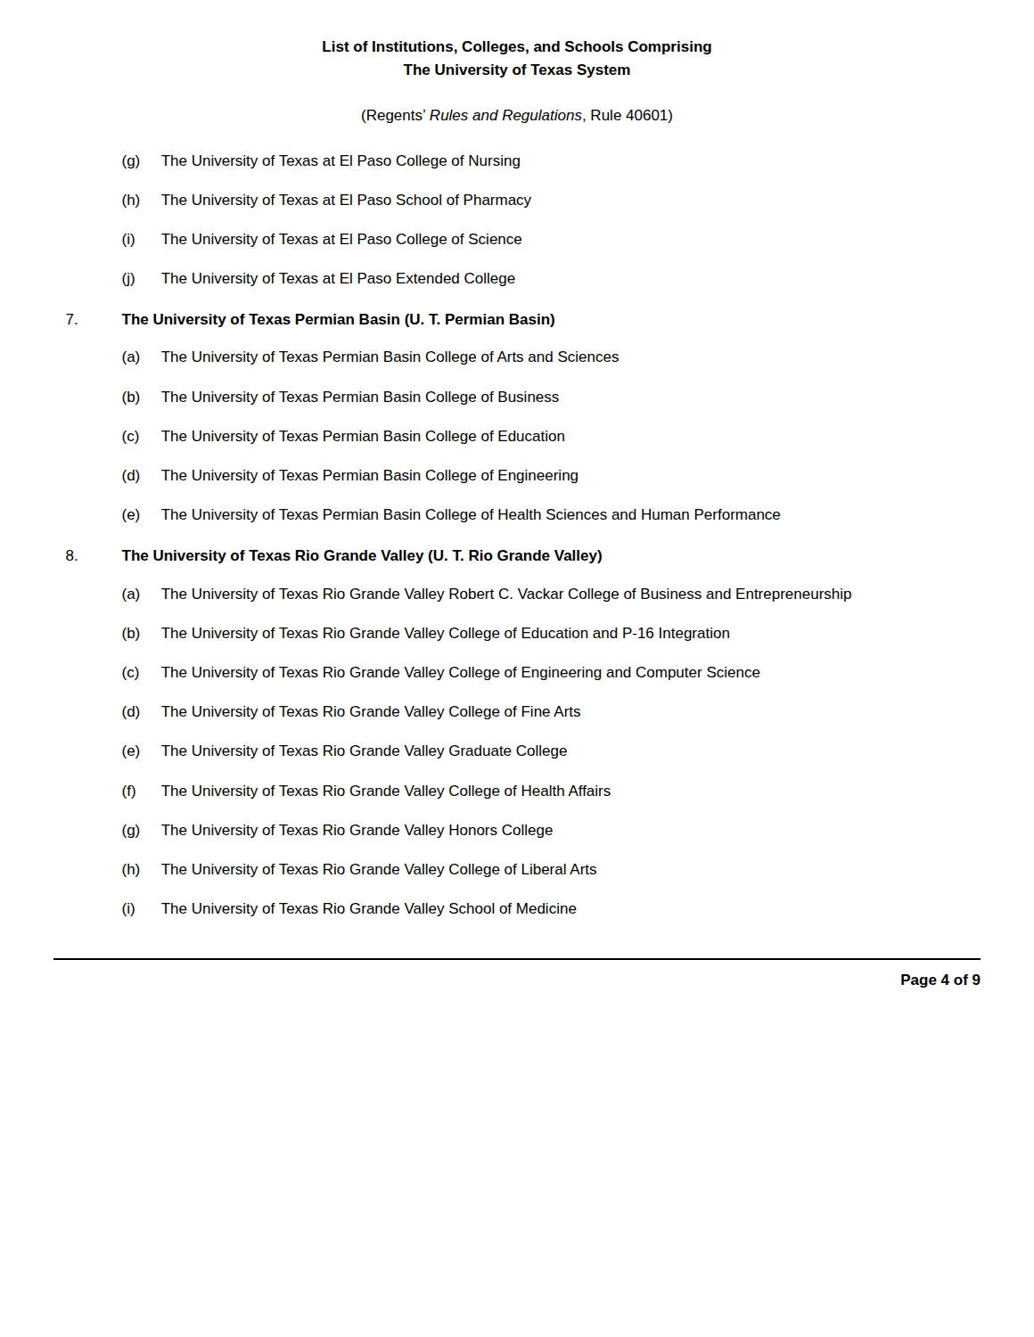List of Institutions, Colleges, and Schools Comprising
The University of Texas System
(Regents’ Rules and Regulations, Rule 40601)
(g) The University of Texas at El Paso College of Nursing
(h) The University of Texas at El Paso School of Pharmacy
(i) The University of Texas at El Paso College of Science
(j) The University of Texas at El Paso Extended College
7. The University of Texas Permian Basin (U. T. Permian Basin)
(a) The University of Texas Permian Basin College of Arts and Sciences
(b) The University of Texas Permian Basin College of Business
(c) The University of Texas Permian Basin College of Education
(d) The University of Texas Permian Basin College of Engineering
(e) The University of Texas Permian Basin College of Health Sciences and Human Performance
8. The University of Texas Rio Grande Valley (U. T. Rio Grande Valley)
(a) The University of Texas Rio Grande Valley Robert C. Vackar College of Business and Entrepreneurship
(b) The University of Texas Rio Grande Valley College of Education and P-16 Integration
(c) The University of Texas Rio Grande Valley College of Engineering and Computer Science
(d) The University of Texas Rio Grande Valley College of Fine Arts
(e) The University of Texas Rio Grande Valley Graduate College
(f) The University of Texas Rio Grande Valley College of Health Affairs
(g) The University of Texas Rio Grande Valley Honors College
(h) The University of Texas Rio Grande Valley College of Liberal Arts
(i) The University of Texas Rio Grande Valley School of Medicine
Page 4 of 9